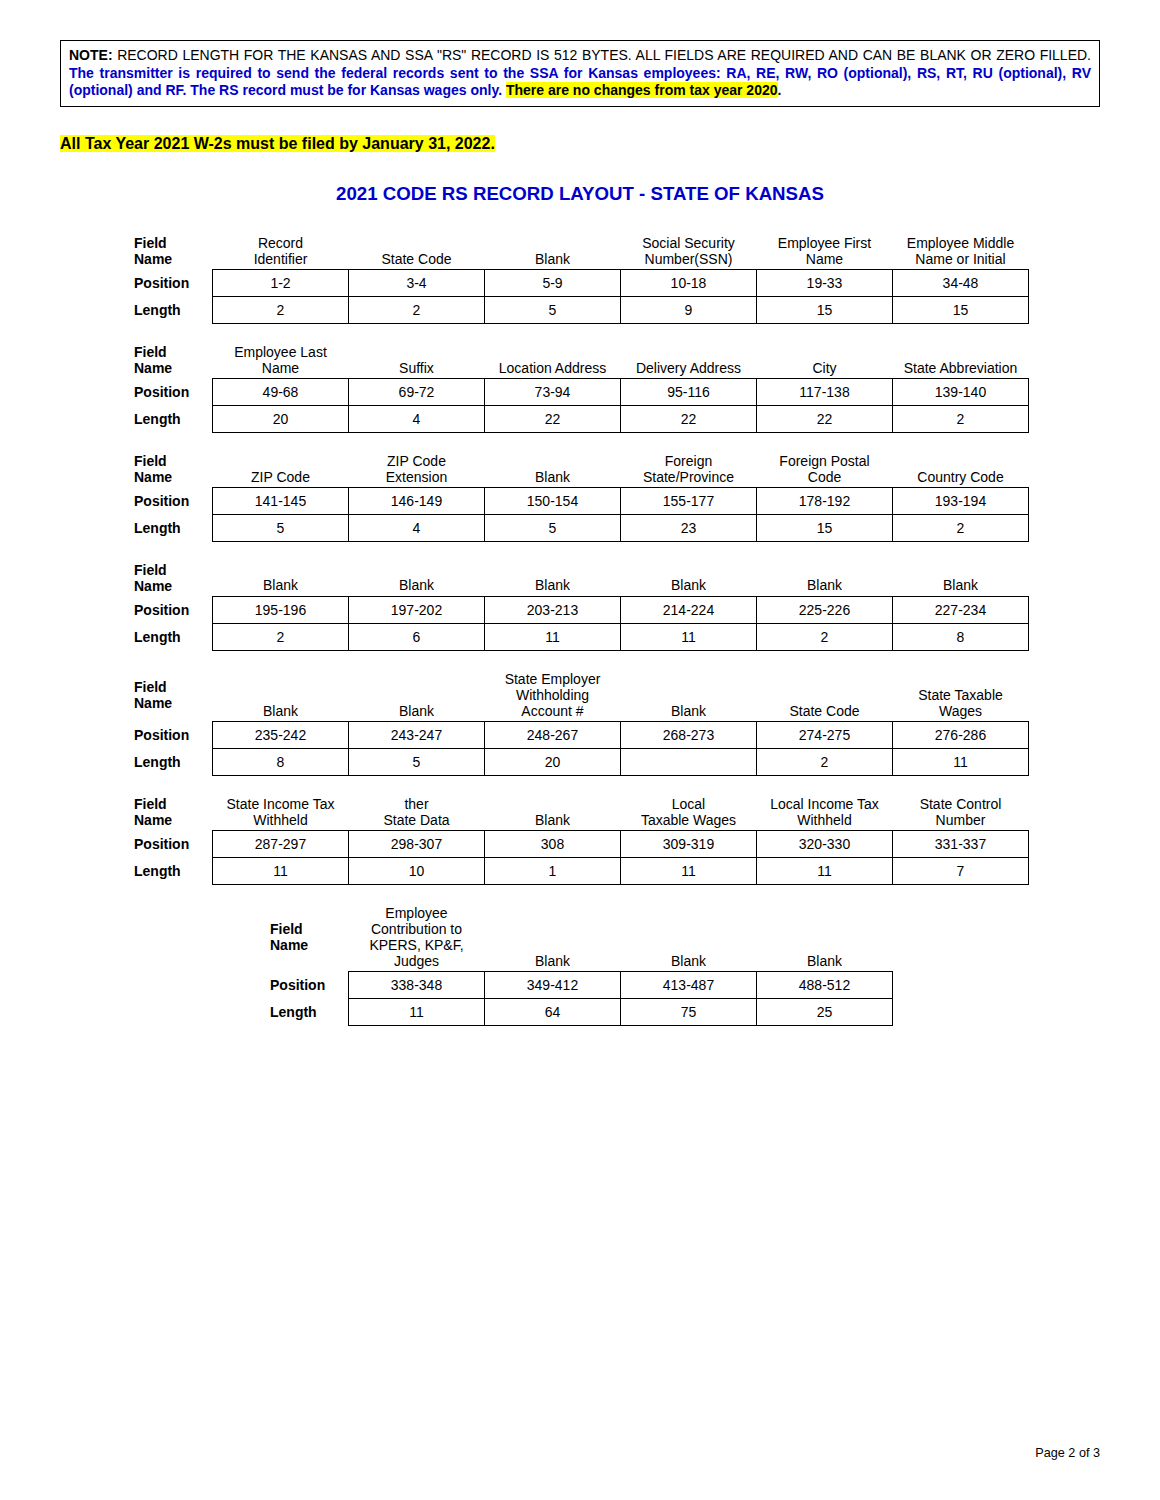NOTE: RECORD LENGTH FOR THE KANSAS AND SSA "RS" RECORD IS 512 BYTES. ALL FIELDS ARE REQUIRED AND CAN BE BLANK OR ZERO FILLED. The transmitter is required to send the federal records sent to the SSA for Kansas employees: RA, RE, RW, RO (optional), RS, RT, RU (optional), RV (optional) and RF. The RS record must be for Kansas wages only. There are no changes from tax year 2020.
All Tax Year 2021 W-2s must be filed by January 31, 2022.
2021 CODE RS RECORD LAYOUT - STATE OF KANSAS
| Field Name | Record Identifier | State Code | Blank | Social Security Number(SSN) | Employee First Name | Employee Middle Name or Initial |
| Position | 1-2 | 3-4 | 5-9 | 10-18 | 19-33 | 34-48 |
| Length | 2 | 2 | 5 | 9 | 15 | 15 |
| Field Name | Employee Last Name | Suffix | Location Address | Delivery Address | City | State Abbreviation |
| Position | 49-68 | 69-72 | 73-94 | 95-116 | 117-138 | 139-140 |
| Length | 20 | 4 | 22 | 22 | 22 | 2 |
| Field Name | ZIP Code | ZIP Code Extension | Blank | Foreign State/Province | Foreign Postal Code | Country Code |
| Position | 141-145 | 146-149 | 150-154 | 155-177 | 178-192 | 193-194 |
| Length | 5 | 4 | 5 | 23 | 15 | 2 |
| Field Name | Blank | Blank | Blank | Blank | Blank | Blank |
| Position | 195-196 | 197-202 | 203-213 | 214-224 | 225-226 | 227-234 |
| Length | 2 | 6 | 11 | 11 | 2 | 8 |
| Field Name | Blank | Blank | State Employer Withholding Account # | Blank | State Code | State Taxable Wages |
| Position | 235-242 | 243-247 | 248-267 | 268-273 | 274-275 | 276-286 |
| Length | 8 | 5 | 20 | | 2 | 11 |
| Field Name | State Income Tax Withheld | ther State Data | Blank | Local Taxable Wages | Local Income Tax Withheld | State Control Number |
| Position | 287-297 | 298-307 | 308 | 309-319 | 320-330 | 331-337 |
| Length | 11 | 10 | 1 | 11 | 11 | 7 |
| Field Name | Employee Contribution to KPERS, KP&F, Judges | Blank | Blank | Blank |
| Position | 338-348 | 349-412 | 413-487 | 488-512 |
| Length | 11 | 64 | 75 | 25 |
Page 2 of 3